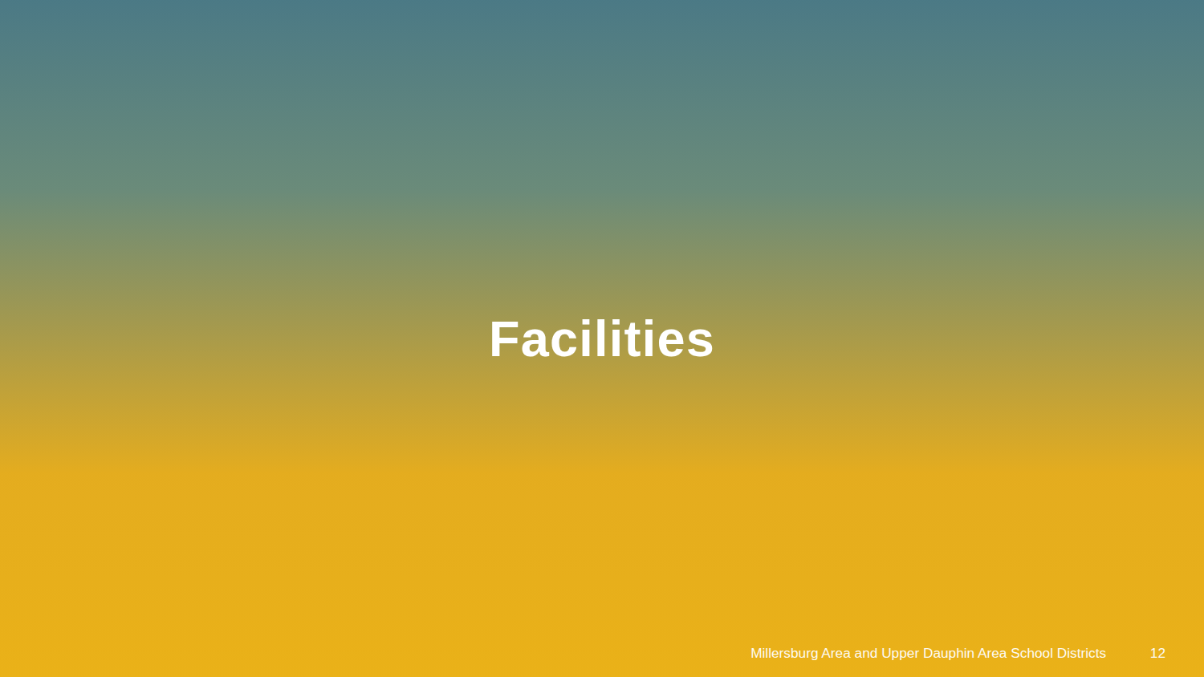Facilities
Millersburg Area and Upper Dauphin Area School Districts 12